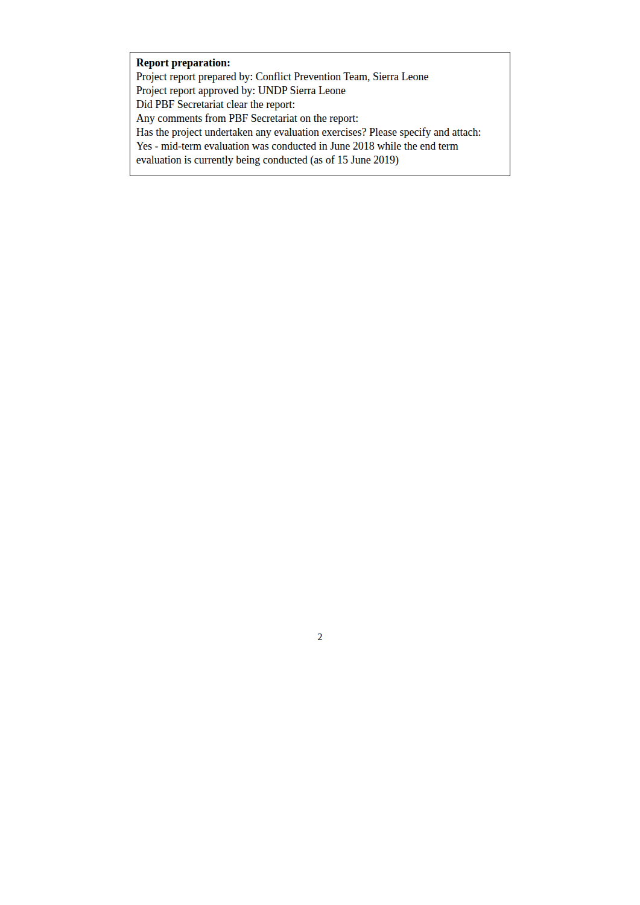Report preparation:
Project report prepared by: Conflict Prevention Team, Sierra Leone
Project report approved by: UNDP Sierra Leone
Did PBF Secretariat clear the report:
Any comments from PBF Secretariat on the report:
Has the project undertaken any evaluation exercises? Please specify and attach:
Yes - mid-term evaluation was conducted in June 2018 while the end term evaluation is currently being conducted (as of 15 June 2019)
2